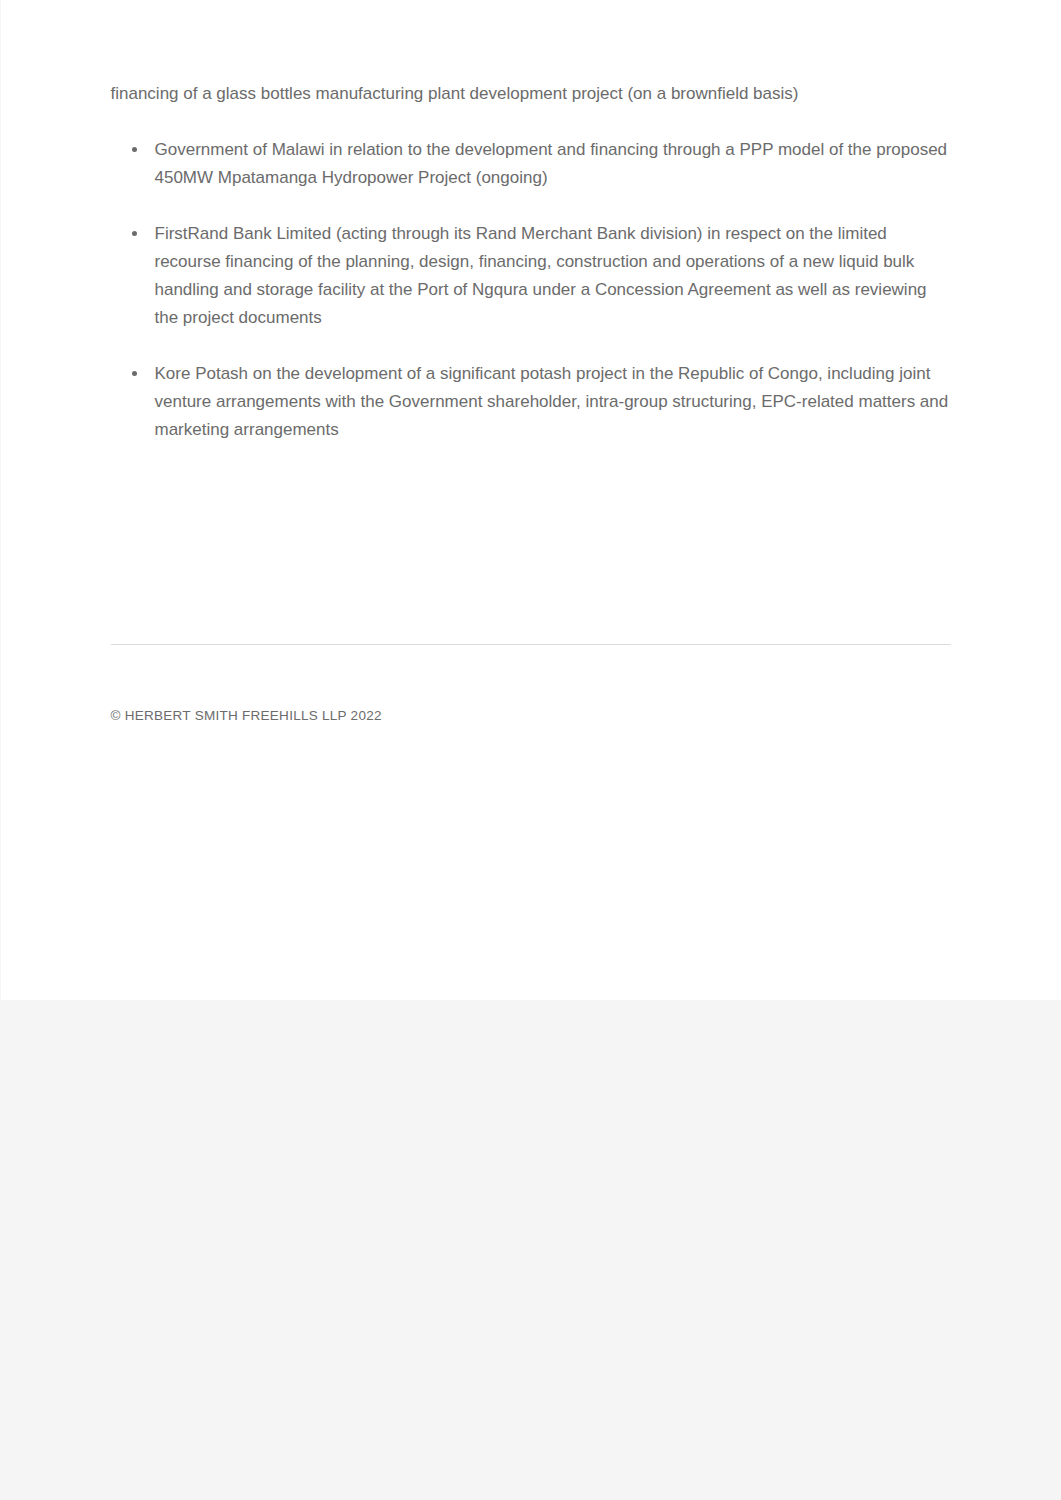financing of a glass bottles manufacturing plant development project (on a brownfield basis)
Government of Malawi in relation to the development and financing through a PPP model of the proposed 450MW Mpatamanga Hydropower Project (ongoing)
FirstRand Bank Limited (acting through its Rand Merchant Bank division) in respect on the limited recourse financing of the planning, design, financing, construction and operations of a new liquid bulk handling and storage facility at the Port of Ngqura under a Concession Agreement as well as reviewing the project documents
Kore Potash on the development of a significant potash project in the Republic of Congo, including joint venture arrangements with the Government shareholder, intra-group structuring, EPC-related matters and marketing arrangements
© HERBERT SMITH FREEHILLS LLP 2022